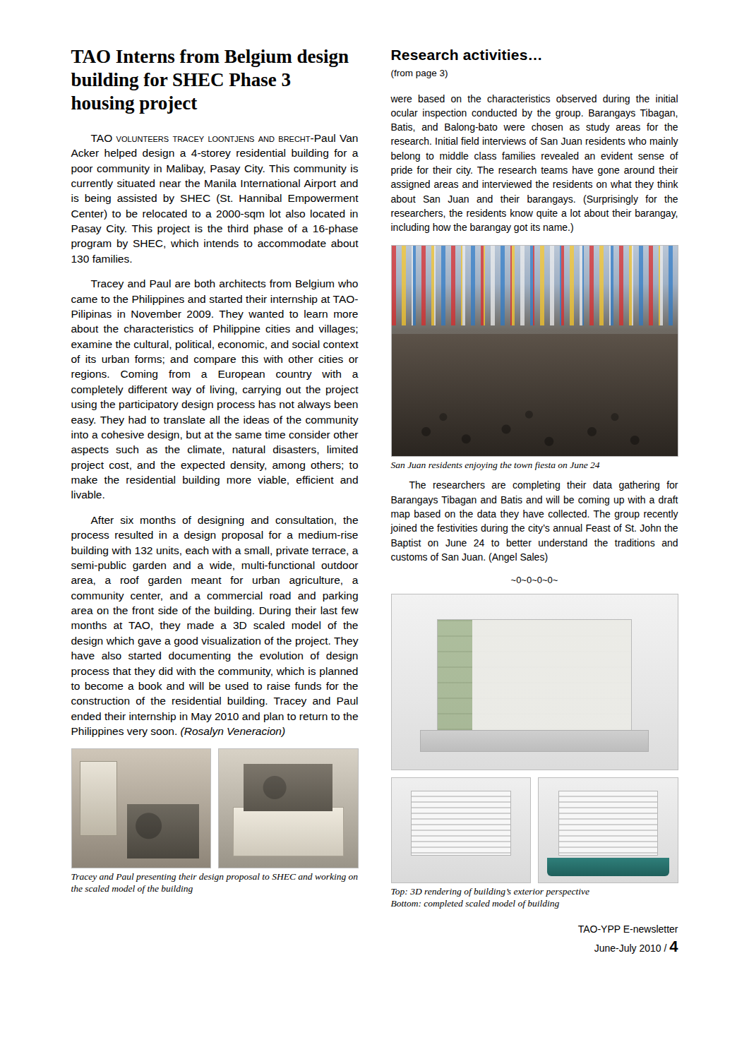TAO Interns from Belgium design building for SHEC Phase 3 housing project
TAO VOLUNTEERS TRACEY LOONTJENS AND BRECHT-Paul Van Acker helped design a 4-storey residential building for a poor community in Malibay, Pasay City. This community is currently situated near the Manila International Airport and is being assisted by SHEC (St. Hannibal Empowerment Center) to be relocated to a 2000-sqm lot also located in Pasay City. This project is the third phase of a 16-phase program by SHEC, which intends to accommodate about 130 families.
Tracey and Paul are both architects from Belgium who came to the Philippines and started their internship at TAO-Pilipinas in November 2009. They wanted to learn more about the characteristics of Philippine cities and villages; examine the cultural, political, economic, and social context of its urban forms; and compare this with other cities or regions. Coming from a European country with a completely different way of living, carrying out the project using the participatory design process has not always been easy. They had to translate all the ideas of the community into a cohesive design, but at the same time consider other aspects such as the climate, natural disasters, limited project cost, and the expected density, among others; to make the residential building more viable, efficient and livable.
After six months of designing and consultation, the process resulted in a design proposal for a medium-rise building with 132 units, each with a small, private terrace, a semi-public garden and a wide, multi-functional outdoor area, a roof garden meant for urban agriculture, a community center, and a commercial road and parking area on the front side of the building. During their last few months at TAO, they made a 3D scaled model of the design which gave a good visualization of the project. They have also started documenting the evolution of design process that they did with the community, which is planned to become a book and will be used to raise funds for the construction of the residential building. Tracey and Paul ended their internship in May 2010 and plan to return to the Philippines very soon. (Rosalyn Veneracion)
Tracey and Paul presenting their design proposal to SHEC and working on the scaled model of the building
Research activities…
(from page 3)
were based on the characteristics observed during the initial ocular inspection conducted by the group. Barangays Tibagan, Batis, and Balong-bato were chosen as study areas for the research. Initial field interviews of San Juan residents who mainly belong to middle class families revealed an evident sense of pride for their city. The research teams have gone around their assigned areas and interviewed the residents on what they think about San Juan and their barangays. (Surprisingly for the researchers, the residents know quite a lot about their barangay, including how the barangay got its name.)
San Juan residents enjoying the town fiesta on June 24
The researchers are completing their data gathering for Barangays Tibagan and Batis and will be coming up with a draft map based on the data they have collected. The group recently joined the festivities during the city’s annual Feast of St. John the Baptist on June 24 to better understand the traditions and customs of San Juan. (Angel Sales)
~0~0~0~0~
Top: 3D rendering of building’s exterior perspective
Bottom: completed scaled model of building
TAO-YPP E-newsletter
June-July 2010 / 4